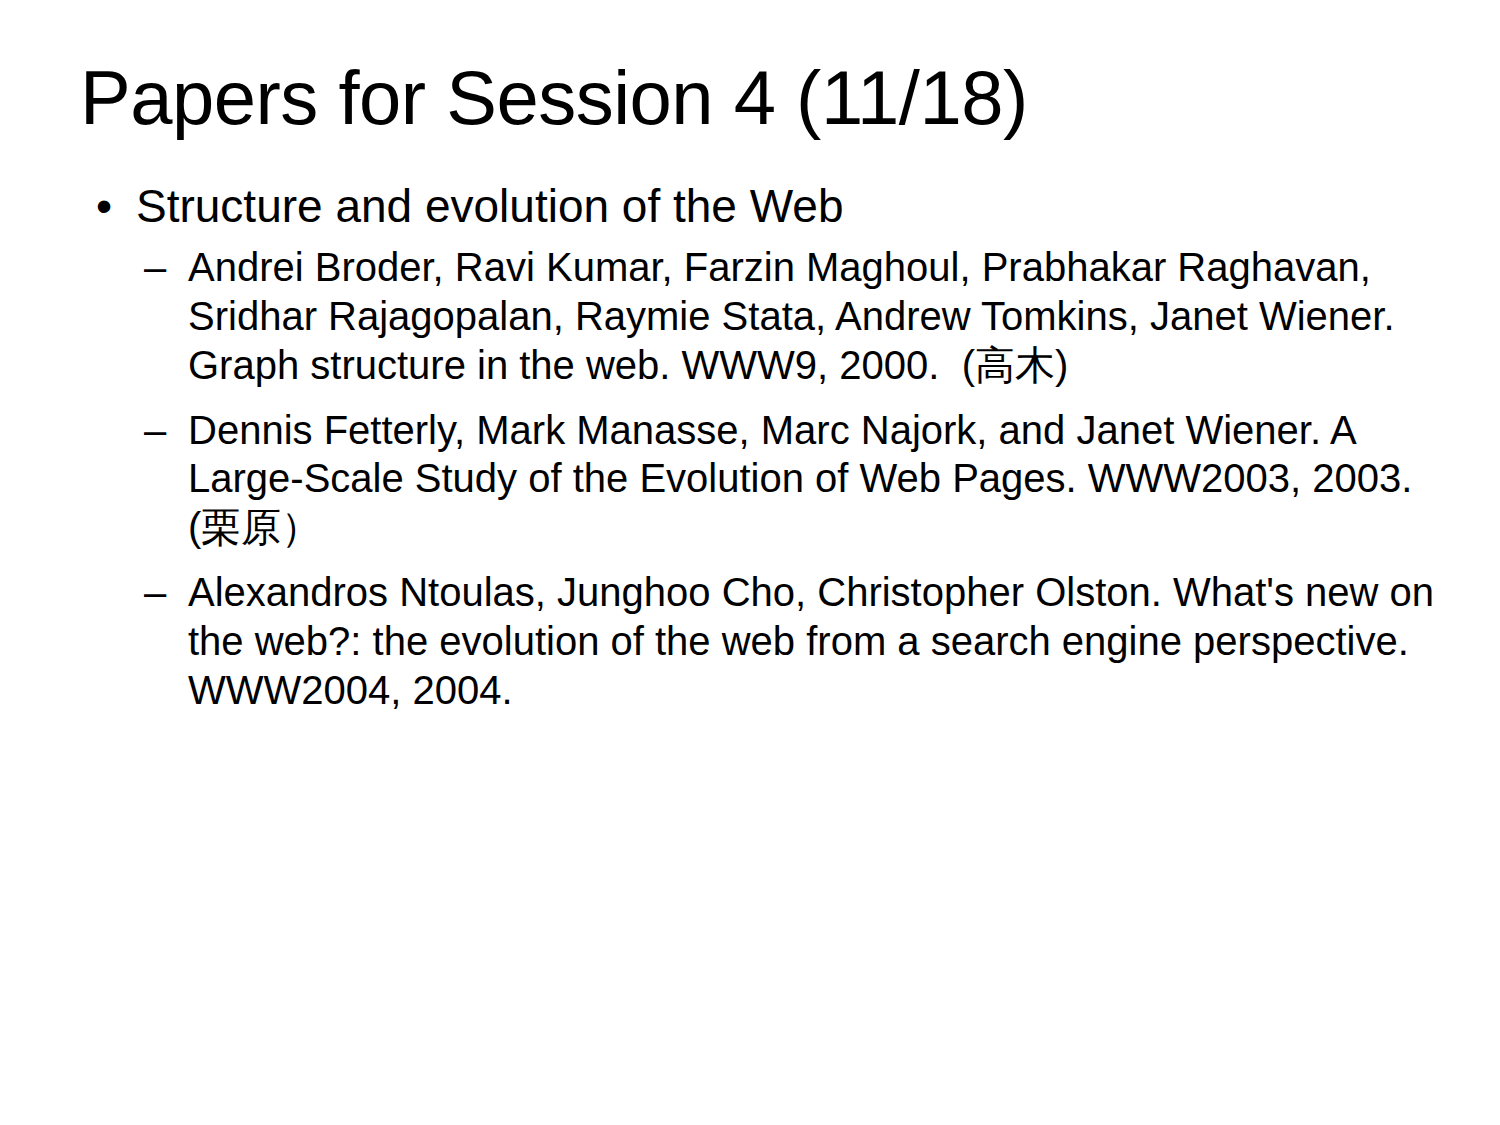Papers for Session 4 (11/18)
Structure and evolution of the Web
Andrei Broder, Ravi Kumar, Farzin Maghoul, Prabhakar Raghavan, Sridhar Rajagopalan, Raymie Stata, Andrew Tomkins, Janet Wiener. Graph structure in the web. WWW9, 2000. (高木)
Dennis Fetterly, Mark Manasse, Marc Najork, and Janet Wiener. A Large-Scale Study of the Evolution of Web Pages. WWW2003, 2003. (栗原）
Alexandros Ntoulas, Junghoo Cho, Christopher Olston. What's new on the web?: the evolution of the web from a search engine perspective. WWW2004, 2004.